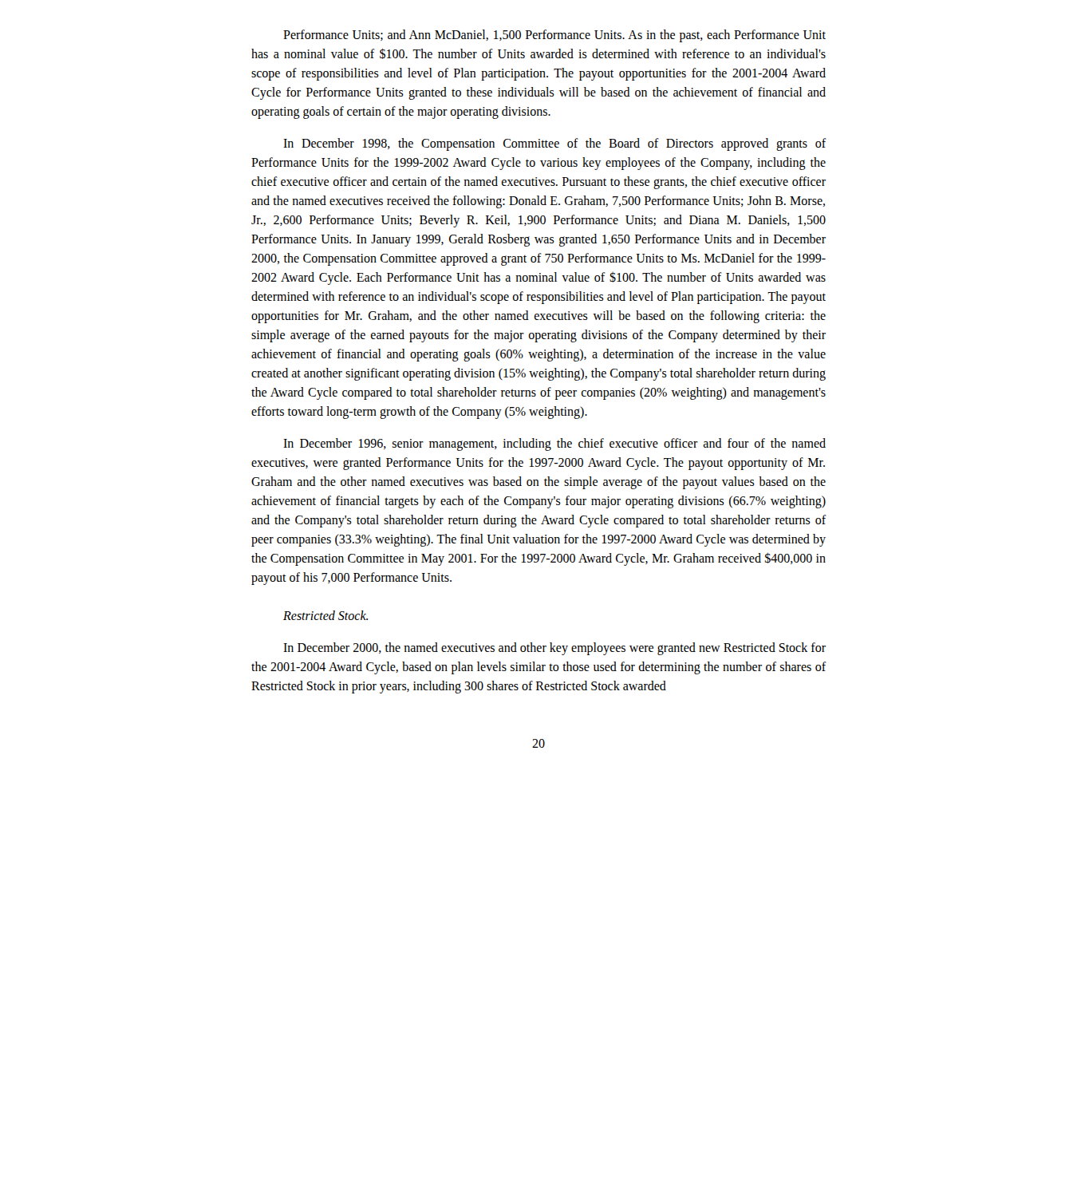Performance Units; and Ann McDaniel, 1,500 Performance Units. As in the past, each Performance Unit has a nominal value of $100. The number of Units awarded is determined with reference to an individual's scope of responsibilities and level of Plan participation. The payout opportunities for the 2001-2004 Award Cycle for Performance Units granted to these individuals will be based on the achievement of financial and operating goals of certain of the major operating divisions.
In December 1998, the Compensation Committee of the Board of Directors approved grants of Performance Units for the 1999-2002 Award Cycle to various key employees of the Company, including the chief executive officer and certain of the named executives. Pursuant to these grants, the chief executive officer and the named executives received the following: Donald E. Graham, 7,500 Performance Units; John B. Morse, Jr., 2,600 Performance Units; Beverly R. Keil, 1,900 Performance Units; and Diana M. Daniels, 1,500 Performance Units. In January 1999, Gerald Rosberg was granted 1,650 Performance Units and in December 2000, the Compensation Committee approved a grant of 750 Performance Units to Ms. McDaniel for the 1999-2002 Award Cycle. Each Performance Unit has a nominal value of $100. The number of Units awarded was determined with reference to an individual's scope of responsibilities and level of Plan participation. The payout opportunities for Mr. Graham, and the other named executives will be based on the following criteria: the simple average of the earned payouts for the major operating divisions of the Company determined by their achievement of financial and operating goals (60% weighting), a determination of the increase in the value created at another significant operating division (15% weighting), the Company's total shareholder return during the Award Cycle compared to total shareholder returns of peer companies (20% weighting) and management's efforts toward long-term growth of the Company (5% weighting).
In December 1996, senior management, including the chief executive officer and four of the named executives, were granted Performance Units for the 1997-2000 Award Cycle. The payout opportunity of Mr. Graham and the other named executives was based on the simple average of the payout values based on the achievement of financial targets by each of the Company's four major operating divisions (66.7% weighting) and the Company's total shareholder return during the Award Cycle compared to total shareholder returns of peer companies (33.3% weighting). The final Unit valuation for the 1997-2000 Award Cycle was determined by the Compensation Committee in May 2001. For the 1997-2000 Award Cycle, Mr. Graham received $400,000 in payout of his 7,000 Performance Units.
Restricted Stock.
In December 2000, the named executives and other key employees were granted new Restricted Stock for the 2001-2004 Award Cycle, based on plan levels similar to those used for determining the number of shares of Restricted Stock in prior years, including 300 shares of Restricted Stock awarded
20